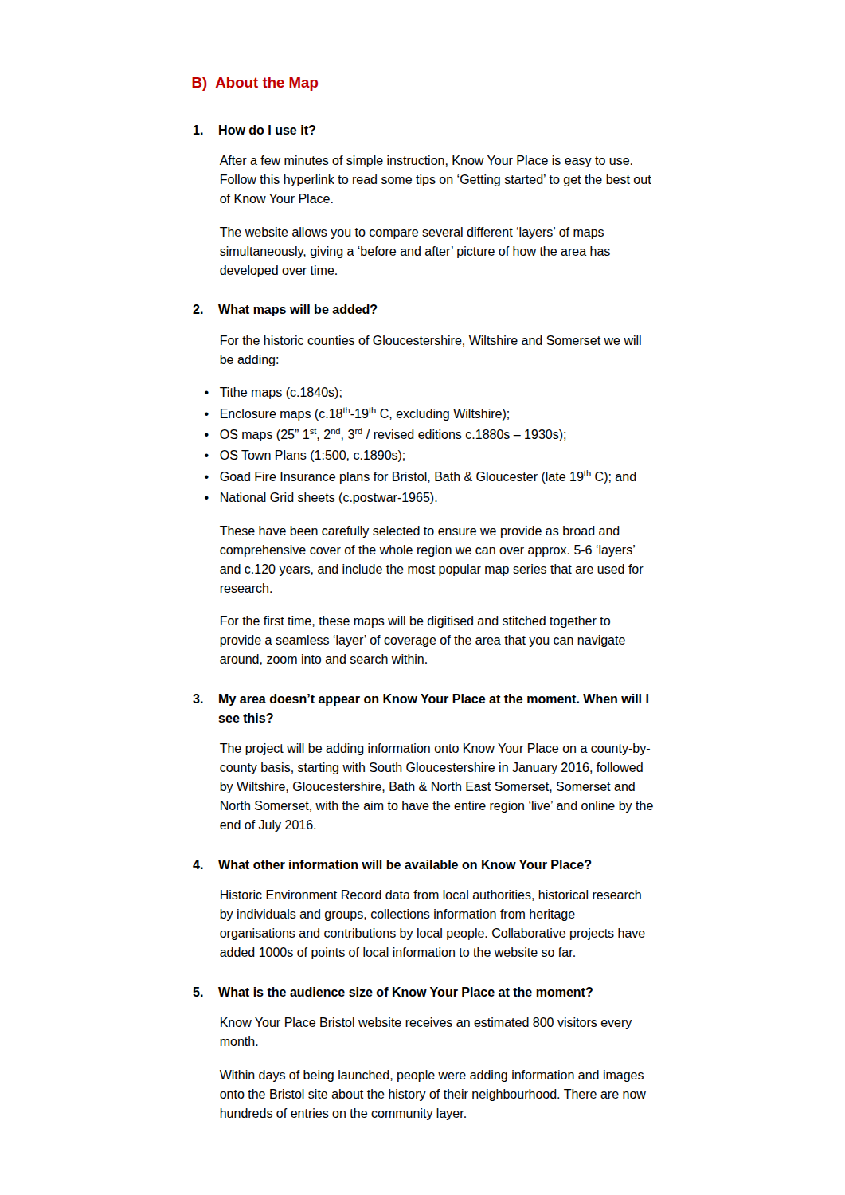B) About the Map
1. How do I use it?
After a few minutes of simple instruction, Know Your Place is easy to use. Follow this hyperlink to read some tips on ‘Getting started’ to get the best out of Know Your Place.
The website allows you to compare several different ‘layers’ of maps simultaneously, giving a ‘before and after’ picture of how the area has developed over time.
2. What maps will be added?
For the historic counties of Gloucestershire, Wiltshire and Somerset we will be adding:
Tithe maps (c.1840s);
Enclosure maps (c.18th-19th C, excluding Wiltshire);
OS maps (25” 1st, 2nd, 3rd / revised editions c.1880s – 1930s);
OS Town Plans (1:500, c.1890s);
Goad Fire Insurance plans for Bristol, Bath & Gloucester (late 19th C); and
National Grid sheets (c.postwar-1965).
These have been carefully selected to ensure we provide as broad and comprehensive cover of the whole region we can over approx. 5-6 ‘layers’ and c.120 years, and include the most popular map series that are used for research.
For the first time, these maps will be digitised and stitched together to provide a seamless ‘layer’ of coverage of the area that you can navigate around, zoom into and search within.
3. My area doesn’t appear on Know Your Place at the moment. When will I see this?
The project will be adding information onto Know Your Place on a county-by-county basis, starting with South Gloucestershire in January 2016, followed by Wiltshire, Gloucestershire, Bath & North East Somerset, Somerset and North Somerset, with the aim to have the entire region ‘live’ and online by the end of July 2016.
4. What other information will be available on Know Your Place?
Historic Environment Record data from local authorities, historical research by individuals and groups, collections information from heritage organisations and contributions by local people. Collaborative projects have added 1000s of points of local information to the website so far.
5. What is the audience size of Know Your Place at the moment?
Know Your Place Bristol website receives an estimated 800 visitors every month.
Within days of being launched, people were adding information and images onto the Bristol site about the history of their neighbourhood. There are now hundreds of entries on the community layer.